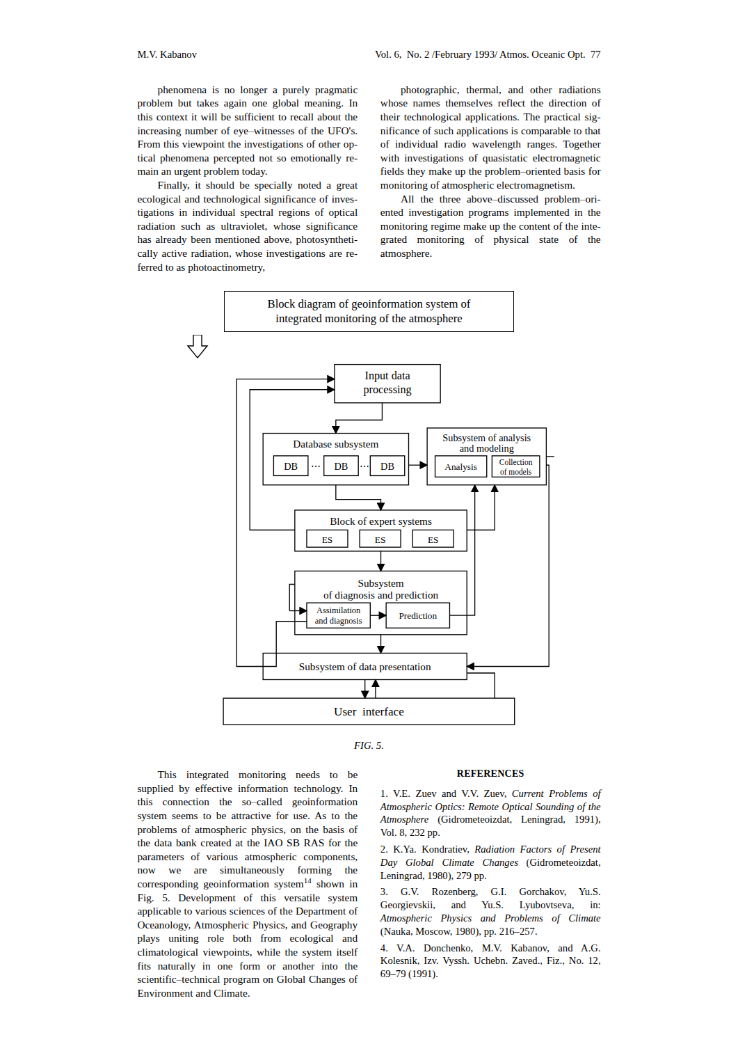M.V. Kabanov
Vol. 6, No. 2 /February 1993/ Atmos. Oceanic Opt. 77
phenomena is no longer a purely pragmatic problem but takes again one global meaning. In this context it will be sufficient to recall about the increasing number of eye–witnesses of the UFO's. From this viewpoint the investigations of other optical phenomena percepted not so emotionally remain an urgent problem today.
Finally, it should be specially noted a great ecological and technological significance of investigations in individual spectral regions of optical radiation such as ultraviolet, whose significance has already been mentioned above, photosynthetically active radiation, whose investigations are referred to as photoactinometry,
photographic, thermal, and other radiations whose names themselves reflect the direction of their technological applications. The practical significance of such applications is comparable to that of individual radio wavelength ranges. Together with investigations of quasistatic electromagnetic fields they make up the problem–oriented basis for monitoring of atmospheric electromagnetism.
All the three above–discussed problem–oriented investigation programs implemented in the monitoring regime make up the content of the integrated monitoring of physical state of the atmosphere.
Block diagram of geoinformation system of
integrated monitoring of the atmosphere
Input data processing Database subsystem DB ⋯ DB ⋯ DB Subsystem of analysis and modeling Analysis Collection of models Block of expert systems ES ES ES Subsystem of diagnosis and prediction Assimilation and diagnosis Prediction Subsystem of data presentation User interface
FIG. 5.
This integrated monitoring needs to be supplied by effective information technology. In this connection the so–called geoinformation system seems to be attractive for use. As to the problems of atmospheric physics, on the basis of the data bank created at the IAO SB RAS for the parameters of various atmospheric components, now we are simultaneously forming the corresponding geoinformation system14 shown in Fig. 5. Development of this versatile system applicable to various sciences of the Department of Oceanology, Atmospheric Physics, and Geography plays uniting role both from ecological and climatological viewpoints, while the system itself fits naturally in one form or another into the scientific–technical program on Global Changes of Environment and Climate.
REFERENCES
1. V.E. Zuev and V.V. Zuev, Current Problems of Atmospheric Optics: Remote Optical Sounding of the Atmosphere (Gidrometeoizdat, Leningrad, 1991), Vol. 8, 232 pp.
2. K.Ya. Kondratiev, Radiation Factors of Present Day Global Climate Changes (Gidrometeoizdat, Leningrad, 1980), 279 pp.
3. G.V. Rozenberg, G.I. Gorchakov, Yu.S. Georgievskii, and Yu.S. Lyubovtseva, in: Atmospheric Physics and Problems of Climate (Nauka, Moscow, 1980), pp. 216–257.
4. V.A. Donchenko, M.V. Kabanov, and A.G. Kolesnik, Izv. Vyssh. Uchebn. Zaved., Fiz., No. 12, 69–79 (1991).